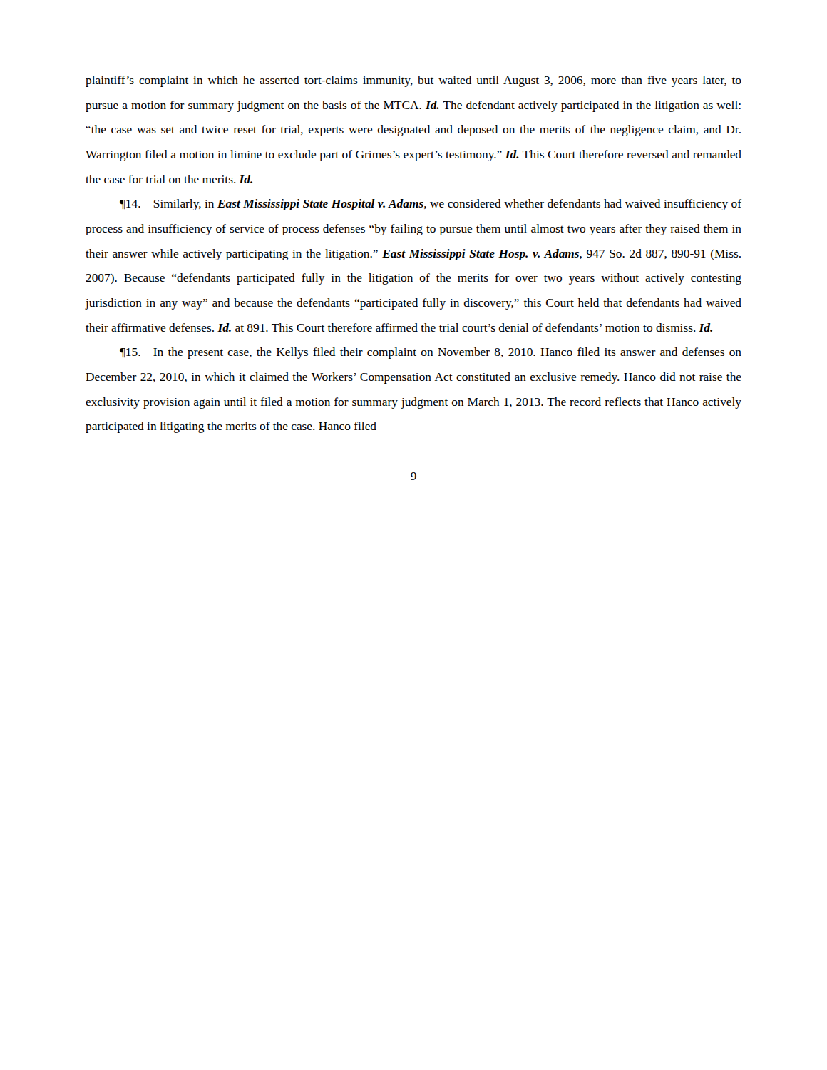plaintiff’s complaint in which he asserted tort-claims immunity, but waited until August 3, 2006, more than five years later, to pursue a motion for summary judgment on the basis of the MTCA. Id. The defendant actively participated in the litigation as well: “the case was set and twice reset for trial, experts were designated and deposed on the merits of the negligence claim, and Dr. Warrington filed a motion in limine to exclude part of Grimes’s expert’s testimony.” Id. This Court therefore reversed and remanded the case for trial on the merits. Id.
¶14. Similarly, in East Mississippi State Hospital v. Adams, we considered whether defendants had waived insufficiency of process and insufficiency of service of process defenses “by failing to pursue them until almost two years after they raised them in their answer while actively participating in the litigation.” East Mississippi State Hosp. v. Adams, 947 So. 2d 887, 890-91 (Miss. 2007). Because “defendants participated fully in the litigation of the merits for over two years without actively contesting jurisdiction in any way” and because the defendants “participated fully in discovery,” this Court held that defendants had waived their affirmative defenses. Id. at 891. This Court therefore affirmed the trial court’s denial of defendants’ motion to dismiss. Id.
¶15. In the present case, the Kellys filed their complaint on November 8, 2010. Hanco filed its answer and defenses on December 22, 2010, in which it claimed the Workers’ Compensation Act constituted an exclusive remedy. Hanco did not raise the exclusivity provision again until it filed a motion for summary judgment on March 1, 2013. The record reflects that Hanco actively participated in litigating the merits of the case. Hanco filed
9